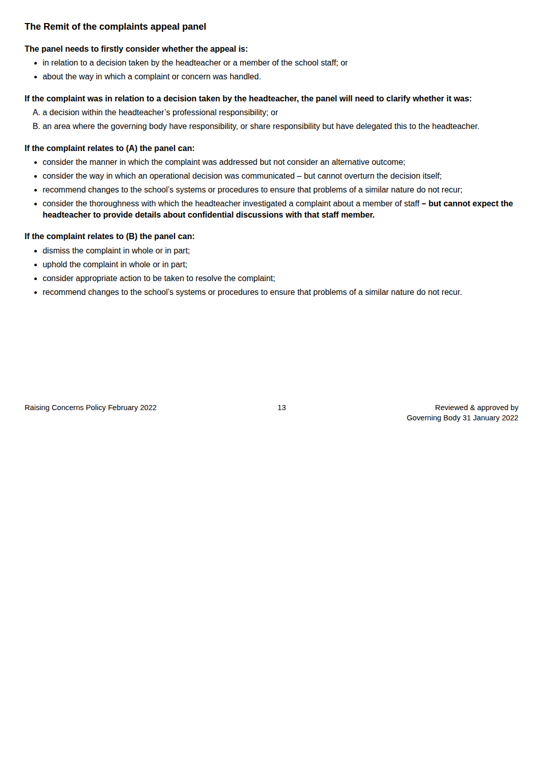The Remit of the complaints appeal panel
The panel needs to firstly consider whether the appeal is:
in relation to a decision taken by the headteacher or a member of the school staff; or
about the way in which a complaint or concern was handled.
If the complaint was in relation to a decision taken by the headteacher, the panel will need to clarify whether it was:
a decision within the headteacher’s professional responsibility; or
an area where the governing body have responsibility, or share responsibility but have delegated this to the headteacher.
If the complaint relates to (A) the panel can:
consider the manner in which the complaint was addressed but not consider an alternative outcome;
consider the way in which an operational decision was communicated – but cannot overturn the decision itself;
recommend changes to the school’s systems or procedures to ensure that problems of a similar nature do not recur;
consider the thoroughness with which the headteacher investigated a complaint about a member of staff – but cannot expect the headteacher to provide details about confidential discussions with that staff member.
If the complaint relates to (B) the panel can:
dismiss the complaint in whole or in part;
uphold the complaint in whole or in part;
consider appropriate action to be taken to resolve the complaint;
recommend changes to the school’s systems or procedures to ensure that problems of a similar nature do not recur.
Raising Concerns Policy February 2022
13
Reviewed & approved by
Governing Body 31 January 2022